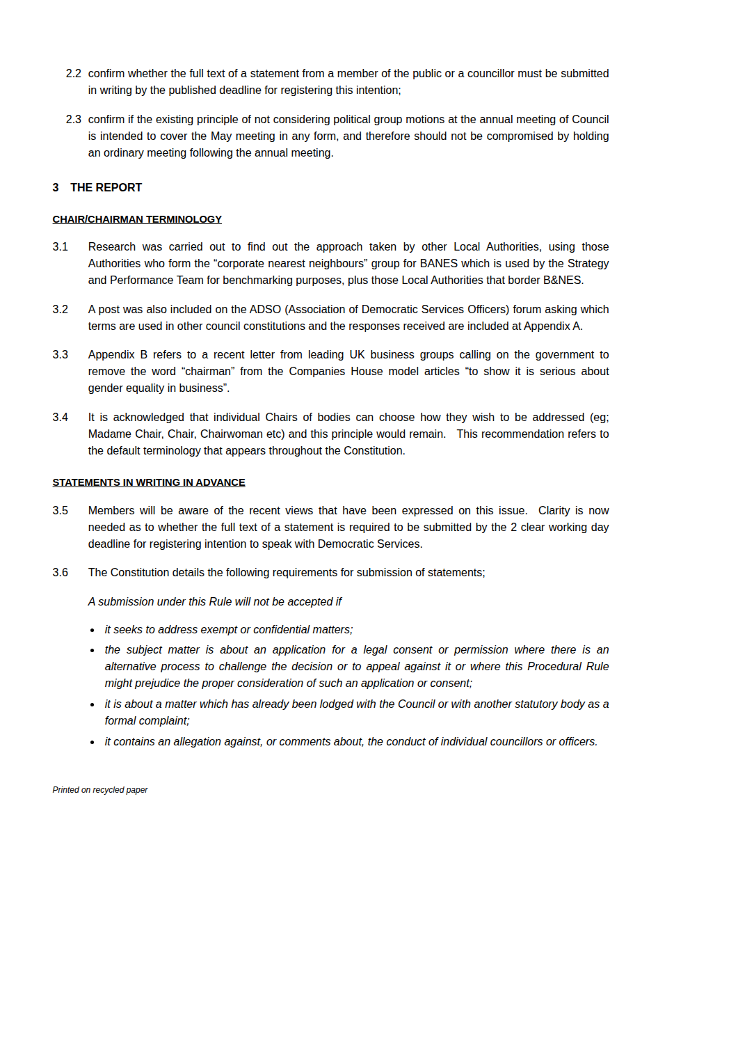2.2 confirm whether the full text of a statement from a member of the public or a councillor must be submitted in writing by the published deadline for registering this intention;
2.3 confirm if the existing principle of not considering political group motions at the annual meeting of Council is intended to cover the May meeting in any form, and therefore should not be compromised by holding an ordinary meeting following the annual meeting.
3 THE REPORT
Chair/Chairman Terminology
3.1 Research was carried out to find out the approach taken by other Local Authorities, using those Authorities who form the “corporate nearest neighbours” group for BANES which is used by the Strategy and Performance Team for benchmarking purposes, plus those Local Authorities that border B&NES.
3.2 A post was also included on the ADSO (Association of Democratic Services Officers) forum asking which terms are used in other council constitutions and the responses received are included at Appendix A.
3.3 Appendix B refers to a recent letter from leading UK business groups calling on the government to remove the word “chairman” from the Companies House model articles “to show it is serious about gender equality in business”.
3.4 It is acknowledged that individual Chairs of bodies can choose how they wish to be addressed (eg; Madame Chair, Chair, Chairwoman etc) and this principle would remain. This recommendation refers to the default terminology that appears throughout the Constitution.
Statements in Writing in Advance
3.5 Members will be aware of the recent views that have been expressed on this issue. Clarity is now needed as to whether the full text of a statement is required to be submitted by the 2 clear working day deadline for registering intention to speak with Democratic Services.
3.6 The Constitution details the following requirements for submission of statements;
A submission under this Rule will not be accepted if
it seeks to address exempt or confidential matters;
the subject matter is about an application for a legal consent or permission where there is an alternative process to challenge the decision or to appeal against it or where this Procedural Rule might prejudice the proper consideration of such an application or consent;
it is about a matter which has already been lodged with the Council or with another statutory body as a formal complaint;
it contains an allegation against, or comments about, the conduct of individual councillors or officers.
Printed on recycled paper